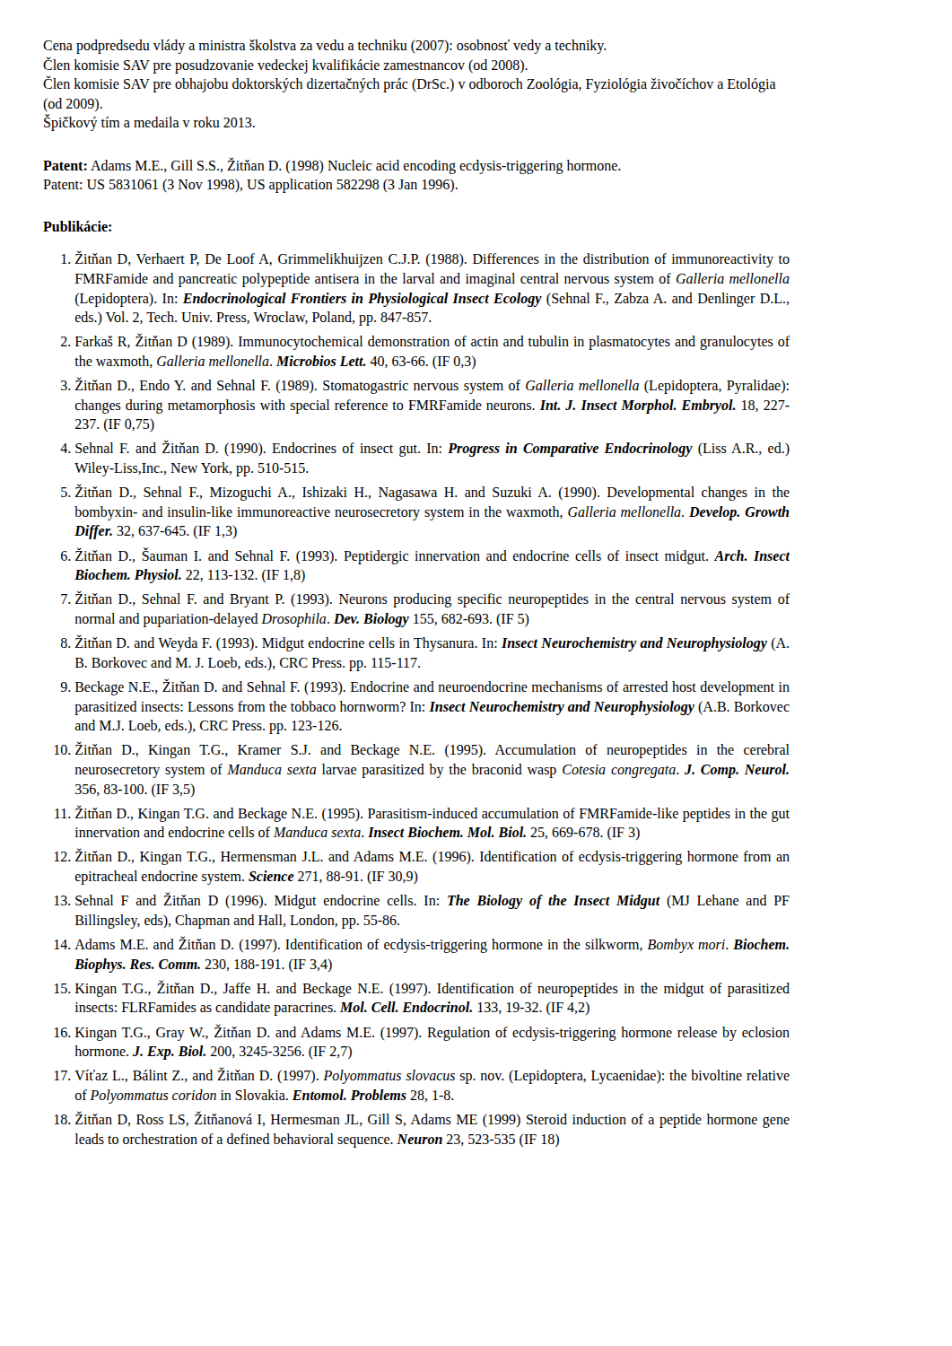Cena podpredsedu vlády a ministra školstva za vedu a techniku (2007): osobnosť vedy a techniky.
Člen komisie SAV pre posudzovanie vedeckej kvalifikácie zamestnancov (od 2008).
Člen komisie SAV pre obhajobu doktorských dizertačných prác (DrSc.) v odboroch Zoológia, Fyziológia živočíchov a Etológia (od 2009).
Špičkový tím a medaila v roku 2013.
Patent: Adams M.E., Gill S.S., Žitňan D. (1998) Nucleic acid encoding ecdysis-triggering hormone.
Patent: US 5831061 (3 Nov 1998), US application 582298 (3 Jan 1996).
Publikácie:
Žitňan D, Verhaert P, De Loof A, Grimmelikhuijzen C.J.P. (1988). Differences in the distribution of immunoreactivity to FMRFamide and pancreatic polypeptide antisera in the larval and imaginal central nervous system of Galleria mellonella (Lepidoptera). In: Endocrinological Frontiers in Physiological Insect Ecology (Sehnal F., Zabza A. and Denlinger D.L., eds.) Vol. 2, Tech. Univ. Press, Wroclaw, Poland, pp. 847-857.
Farkaš R, Žitňan D (1989). Immunocytochemical demonstration of actin and tubulin in plasmatocytes and granulocytes of the waxmoth, Galleria mellonella. Microbios Lett. 40, 63-66. (IF 0,3)
Žitňan D., Endo Y. and Sehnal F. (1989). Stomatogastric nervous system of Galleria mellonella (Lepidoptera, Pyralidae): changes during metamorphosis with special reference to FMRFamide neurons. Int. J. Insect Morphol. Embryol. 18, 227-237. (IF 0,75)
Sehnal F. and Žitňan D. (1990). Endocrines of insect gut. In: Progress in Comparative Endocrinology (Liss A.R., ed.) Wiley-Liss,Inc., New York, pp. 510-515.
Žitňan D., Sehnal F., Mizoguchi A., Ishizaki H., Nagasawa H. and Suzuki A. (1990). Developmental changes in the bombyxin- and insulin-like immunoreactive neurosecretory system in the waxmoth, Galleria mellonella. Develop. Growth Differ. 32, 637-645. (IF 1,3)
Žitňan D., Šauman I. and Sehnal F. (1993). Peptidergic innervation and endocrine cells of insect midgut. Arch. Insect Biochem. Physiol. 22, 113-132. (IF 1,8)
Žitňan D., Sehnal F. and Bryant P. (1993). Neurons producing specific neuropeptides in the central nervous system of normal and pupariation-delayed Drosophila. Dev. Biology 155, 682-693. (IF 5)
Žitňan D. and Weyda F. (1993). Midgut endocrine cells in Thysanura. In: Insect Neurochemistry and Neurophysiology (A. B. Borkovec and M. J. Loeb, eds.), CRC Press. pp. 115-117.
Beckage N.E., Žitňan D. and Sehnal F. (1993). Endocrine and neuroendocrine mechanisms of arrested host development in parasitized insects: Lessons from the tobbaco hornworm? In: Insect Neurochemistry and Neurophysiology (A.B. Borkovec and M.J. Loeb, eds.), CRC Press. pp. 123-126.
Žitňan D., Kingan T.G., Kramer S.J. and Beckage N.E. (1995). Accumulation of neuropeptides in the cerebral neurosecretory system of Manduca sexta larvae parasitized by the braconid wasp Cotesia congregata. J. Comp. Neurol. 356, 83-100. (IF 3,5)
Žitňan D., Kingan T.G. and Beckage N.E. (1995). Parasitism-induced accumulation of FMRFamide-like peptides in the gut innervation and endocrine cells of Manduca sexta. Insect Biochem. Mol. Biol. 25, 669-678. (IF 3)
Žitňan D., Kingan T.G., Hermensman J.L. and Adams M.E. (1996). Identification of ecdysis-triggering hormone from an epitracheal endocrine system. Science 271, 88-91. (IF 30,9)
Sehnal F and Žitňan D (1996). Midgut endocrine cells. In: The Biology of the Insect Midgut (MJ Lehane and PF Billingsley, eds), Chapman and Hall, London, pp. 55-86.
Adams M.E. and Žitňan D. (1997). Identification of ecdysis-triggering hormone in the silkworm, Bombyx mori. Biochem. Biophys. Res. Comm. 230, 188-191. (IF 3,4)
Kingan T.G., Žitňan D., Jaffe H. and Beckage N.E. (1997). Identification of neuropeptides in the midgut of parasitized insects: FLRFamides as candidate paracrines. Mol. Cell. Endocrinol. 133, 19-32. (IF 4,2)
Kingan T.G., Gray W., Žitňan D. and Adams M.E. (1997). Regulation of ecdysis-triggering hormone release by eclosion hormone. J. Exp. Biol. 200, 3245-3256. (IF 2,7)
Víťaz L., Bálint Z., and Žitňan D. (1997). Polyommatus slovacus sp. nov. (Lepidoptera, Lycaenidae): the bivoltine relative of Polyommatus coridon in Slovakia. Entomol. Problems 28, 1-8.
Žitňan D, Ross LS, Žitňanová I, Hermesman JL, Gill S, Adams ME (1999) Steroid induction of a peptide hormone gene leads to orchestration of a defined behavioral sequence. Neuron 23, 523-535 (IF 18)